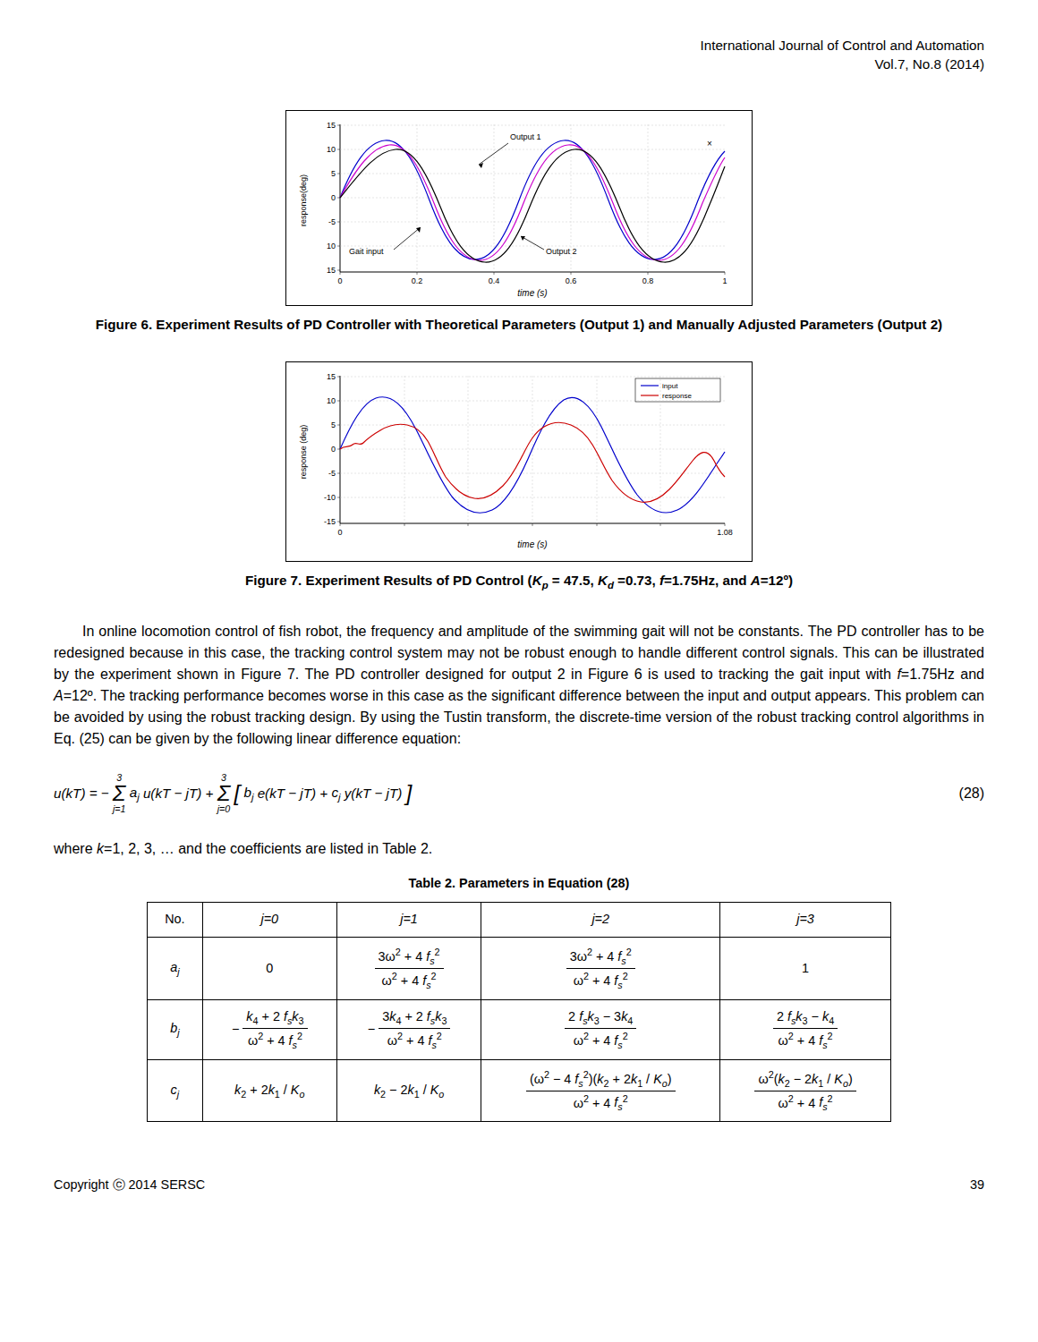International Journal of Control and Automation
Vol.7, No.8 (2014)
15 10 5 0 -5 10 15 0 0.2 0.4 0.6 0.8 1 response(deg) time (s) Output 1 Gait input Output 2 ×
Figure 6. Experiment Results of PD Controller with Theoretical Parameters (Output 1) and Manually Adjusted Parameters (Output 2)
input response 15 10 5 0 -5 -10 -15 0 1.08 response (deg) time (s)
Figure 7. Experiment Results of PD Control (Kp = 47.5, Kd =0.73, f=1.75Hz, and A=12º)
In online locomotion control of fish robot, the frequency and amplitude of the swimming gait will not be constants. The PD controller has to be redesigned because in this case, the tracking control system may not be robust enough to handle different control signals. This can be illustrated by the experiment shown in Figure 7. The PD controller designed for output 2 in Figure 6 is used to tracking the gait input with f=1.75Hz and A=12º. The tracking performance becomes worse in this case as the significant difference between the input and output appears. This problem can be avoided by using the robust tracking design. By using the Tustin transform, the discrete-time version of the robust tracking control algorithms in Eq. (25) can be given by the following linear difference equation:
u(kT) = − 3 Σj=1 aj u(kT − jT) + 3 Σj=0 [ bj e(kT − jT) + cj y(kT − jT) ]
(28)
where k=1, 2, 3, … and the coefficients are listed in Table 2.
Table 2. Parameters in Equation (28)
| No. | j =0 | j =1 | j =2 | j =3 |
| --- | --- | --- | --- | --- |
| a j | 0 | 3ω 2 + 4 f s 2 ω 2 + 4 f s 2 | 3ω 2 + 4 f s 2 ω 2 + 4 f s 2 | 1 |
| b j | − k 4 + 2 f s k 3 ω 2 + 4 f s 2 | − 3 k 4 + 2 f s k 3 ω 2 + 4 f s 2 | 2 f s k 3 − 3 k 4 ω 2 + 4 f s 2 | 2 f s k 3 − k 4 ω 2 + 4 f s 2 |
| c j | k 2 + 2 k 1 / K o | k 2 − 2 k 1 / K o | (ω 2 − 4 f s 2 )( k 2 + 2 k 1 / K o ) ω 2 + 4 f s 2 | ω 2 ( k 2 − 2 k 1 / K o ) ω 2 + 4 f s 2 |
Copyright ⓒ 2014 SERSC
39